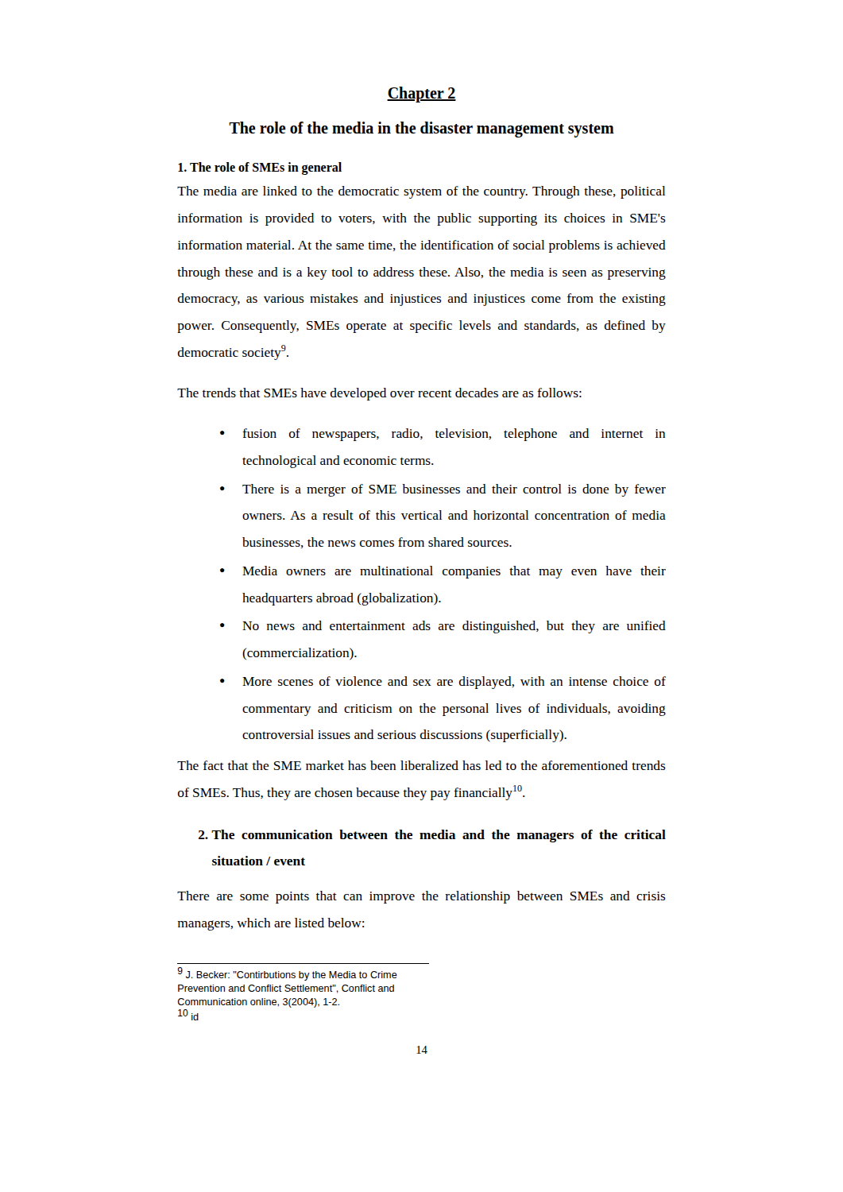Chapter 2
The role of the media in the disaster management system
1. The role of SMEs in general
The media are linked to the democratic system of the country. Through these, political information is provided to voters, with the public supporting its choices in SME's information material. At the same time, the identification of social problems is achieved through these and is a key tool to address these. Also, the media is seen as preserving democracy, as various mistakes and injustices and injustices come from the existing power. Consequently, SMEs operate at specific levels and standards, as defined by democratic society9.
The trends that SMEs have developed over recent decades are as follows:
fusion of newspapers, radio, television, telephone and internet in technological and economic terms.
There is a merger of SME businesses and their control is done by fewer owners. As a result of this vertical and horizontal concentration of media businesses, the news comes from shared sources.
Media owners are multinational companies that may even have their headquarters abroad (globalization).
No news and entertainment ads are distinguished, but they are unified (commercialization).
More scenes of violence and sex are displayed, with an intense choice of commentary and criticism on the personal lives of individuals, avoiding controversial issues and serious discussions (superficially).
The fact that the SME market has been liberalized has led to the aforementioned trends of SMEs. Thus, they are chosen because they pay financially10.
The communication between the media and the managers of the critical situation / event
There are some points that can improve the relationship between SMEs and crisis managers, which are listed below:
9 J. Becker: "Contirbutions by the Media to Crime Prevention and Conflict Settlement", Conflict and Communication online, 3(2004), 1-2.
10 id
14